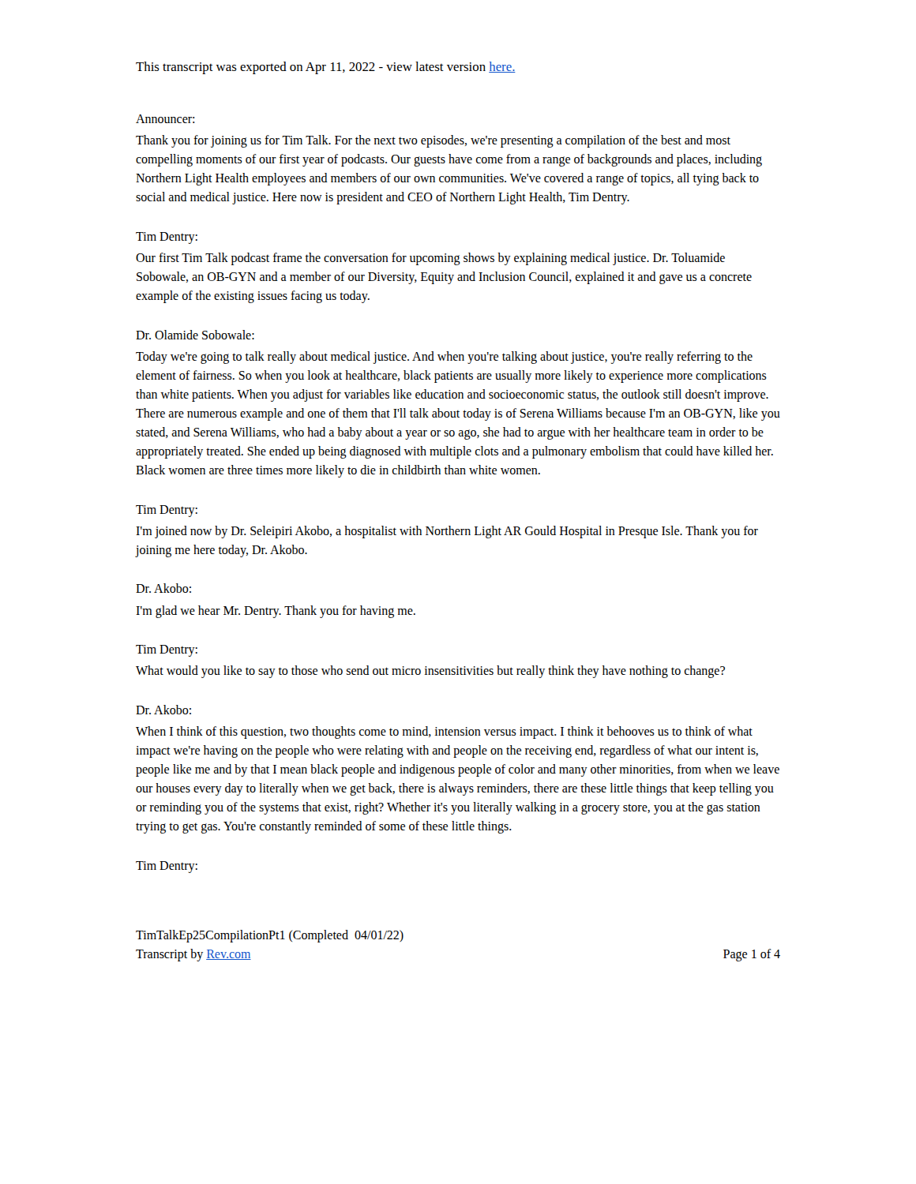This transcript was exported on Apr 11, 2022 - view latest version here.
Announcer:
Thank you for joining us for Tim Talk. For the next two episodes, we're presenting a compilation of the best and most compelling moments of our first year of podcasts. Our guests have come from a range of backgrounds and places, including Northern Light Health employees and members of our own communities. We've covered a range of topics, all tying back to social and medical justice. Here now is president and CEO of Northern Light Health, Tim Dentry.
Tim Dentry:
Our first Tim Talk podcast frame the conversation for upcoming shows by explaining medical justice. Dr. Toluamide Sobowale, an OB-GYN and a member of our Diversity, Equity and Inclusion Council, explained it and gave us a concrete example of the existing issues facing us today.
Dr. Olamide Sobowale:
Today we're going to talk really about medical justice. And when you're talking about justice, you're really referring to the element of fairness. So when you look at healthcare, black patients are usually more likely to experience more complications than white patients. When you adjust for variables like education and socioeconomic status, the outlook still doesn't improve. There are numerous example and one of them that I'll talk about today is of Serena Williams because I'm an OB-GYN, like you stated, and Serena Williams, who had a baby about a year or so ago, she had to argue with her healthcare team in order to be appropriately treated. She ended up being diagnosed with multiple clots and a pulmonary embolism that could have killed her. Black women are three times more likely to die in childbirth than white women.
Tim Dentry:
I'm joined now by Dr. Seleipiri Akobo, a hospitalist with Northern Light AR Gould Hospital in Presque Isle. Thank you for joining me here today, Dr. Akobo.
Dr. Akobo:
I'm glad we hear Mr. Dentry. Thank you for having me.
Tim Dentry:
What would you like to say to those who send out micro insensitivities but really think they have nothing to change?
Dr. Akobo:
When I think of this question, two thoughts come to mind, intension versus impact. I think it behooves us to think of what impact we're having on the people who were relating with and people on the receiving end, regardless of what our intent is, people like me and by that I mean black people and indigenous people of color and many other minorities, from when we leave our houses every day to literally when we get back, there is always reminders, there are these little things that keep telling you or reminding you of the systems that exist, right? Whether it's you literally walking in a grocery store, you at the gas station trying to get gas. You're constantly reminded of some of these little things.
Tim Dentry:
TimTalkEp25CompilationPt1 (Completed 04/01/22)
Transcript by Rev.com
Page 1 of 4